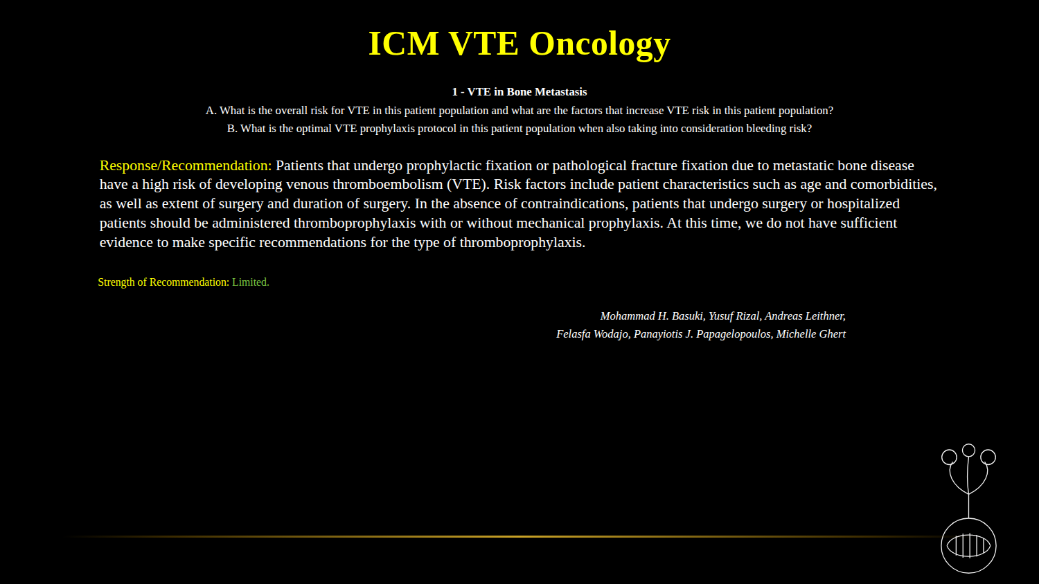ICM VTE Oncology
1 - VTE in Bone Metastasis
A. What is the overall risk for VTE in this patient population and what are the factors that increase VTE risk in this patient population?
B. What is the optimal VTE prophylaxis protocol in this patient population when also taking into consideration bleeding risk?
Response/Recommendation: Patients that undergo prophylactic fixation or pathological fracture fixation due to metastatic bone disease have a high risk of developing venous thromboembolism (VTE). Risk factors include patient characteristics such as age and comorbidities, as well as extent of surgery and duration of surgery. In the absence of contraindications, patients that undergo surgery or hospitalized patients should be administered thromboprophylaxis with or without mechanical prophylaxis. At this time, we do not have sufficient evidence to make specific recommendations for the type of thromboprophylaxis.
Strength of Recommendation: Limited.
Mohammad H. Basuki, Yusuf Rizal, Andreas Leithner,
Felasfa Wodajo, Panayiotis J. Papagelopoulos, Michelle Ghert